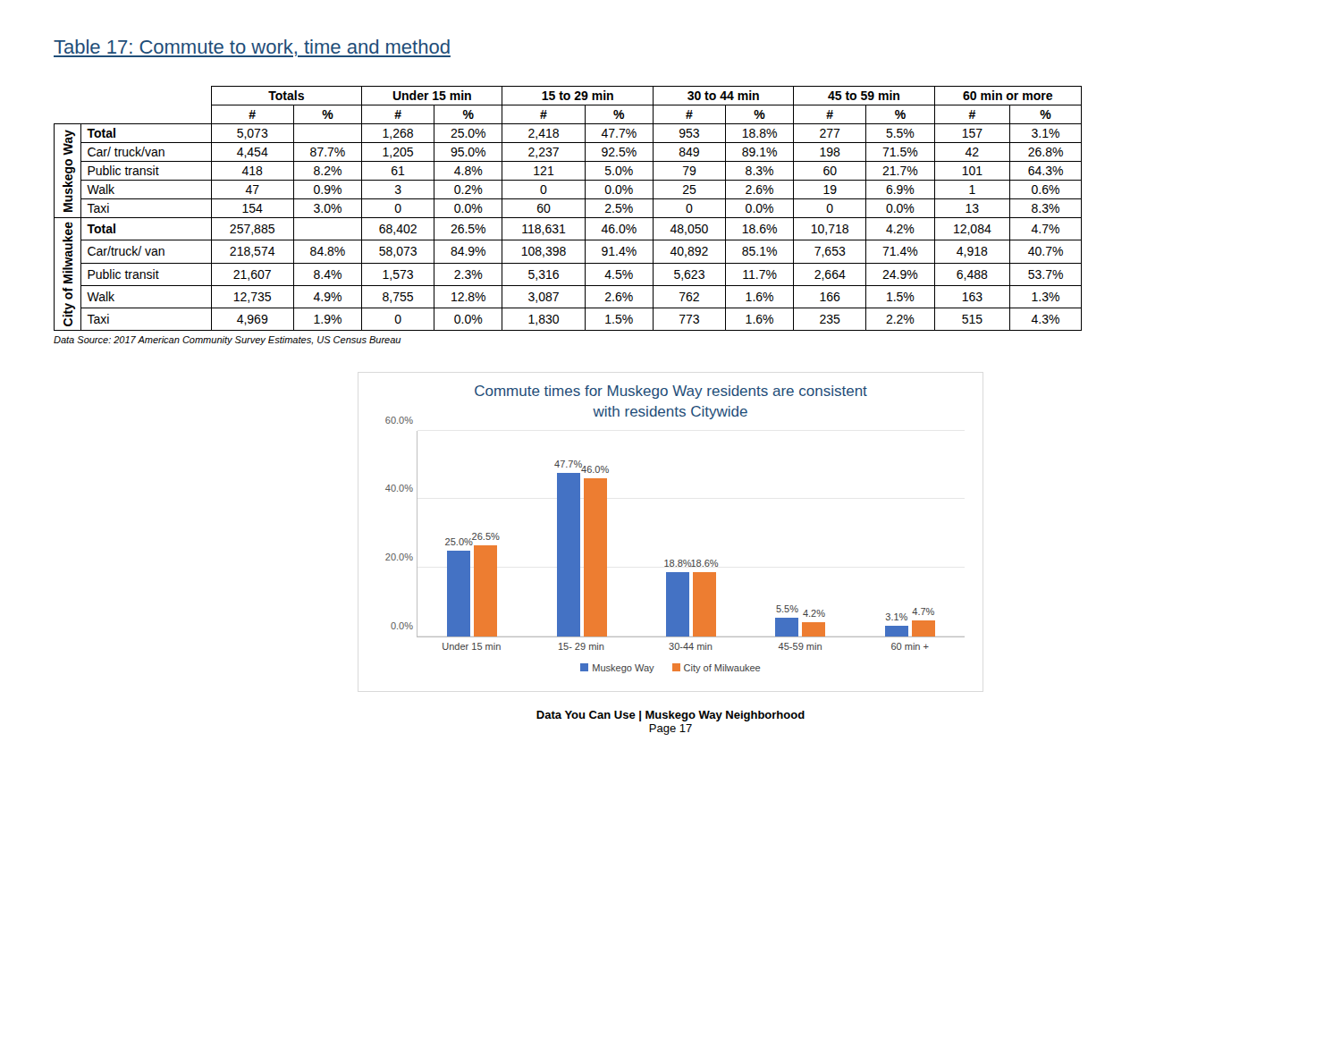Table 17: Commute to work, time and method
| | Totals | Under 15 min | 15 to 29 min | 30 to 44 min | 45 to 59 min | 60 min or more |
| --- | --- | --- | --- | --- | --- | --- |
| | # | % | # | % | # | % | # | % | # | % | # | % |
| Muskego Way | Total | 5,073 | | 1,268 | 25.0% | 2,418 | 47.7% | 953 | 18.8% | 277 | 5.5% | 157 | 3.1% |
| Car/ truck/van | 4,454 | 87.7% | 1,205 | 95.0% | 2,237 | 92.5% | 849 | 89.1% | 198 | 71.5% | 42 | 26.8% |
| Public transit | 418 | 8.2% | 61 | 4.8% | 121 | 5.0% | 79 | 8.3% | 60 | 21.7% | 101 | 64.3% |
| Walk | 47 | 0.9% | 3 | 0.2% | 0 | 0.0% | 25 | 2.6% | 19 | 6.9% | 1 | 0.6% |
| Taxi | 154 | 3.0% | 0 | 0.0% | 60 | 2.5% | 0 | 0.0% | 0 | 0.0% | 13 | 8.3% |
| City of Milwaukee | Total | 257,885 | | 68,402 | 26.5% | 118,631 | 46.0% | 48,050 | 18.6% | 10,718 | 4.2% | 12,084 | 4.7% |
| Car/truck/ van | 218,574 | 84.8% | 58,073 | 84.9% | 108,398 | 91.4% | 40,892 | 85.1% | 7,653 | 71.4% | 4,918 | 40.7% |
| Public transit | 21,607 | 8.4% | 1,573 | 2.3% | 5,316 | 4.5% | 5,623 | 11.7% | 2,664 | 24.9% | 6,488 | 53.7% |
| Walk | 12,735 | 4.9% | 8,755 | 12.8% | 3,087 | 2.6% | 762 | 1.6% | 166 | 1.5% | 163 | 1.3% |
| Taxi | 4,969 | 1.9% | 0 | 0.0% | 1,830 | 1.5% | 773 | 1.6% | 235 | 2.2% | 515 | 4.3% |
Data Source: 2017 American Community Survey Estimates, US Census Bureau
Commute times for Muskego Way residents are consistent
with residents Citywide
0.0%
20.0%
40.0%
60.0%
25.0%
26.5%
47.7%
46.0%
18.8%
18.6%
5.5%
4.2%
3.1%
4.7%
Under 15 min
15- 29 min
30-44 min
45-59 min
60 min +
Muskego Way
City of Milwaukee
Data You Can Use | Muskego Way Neighborhood
Page 17